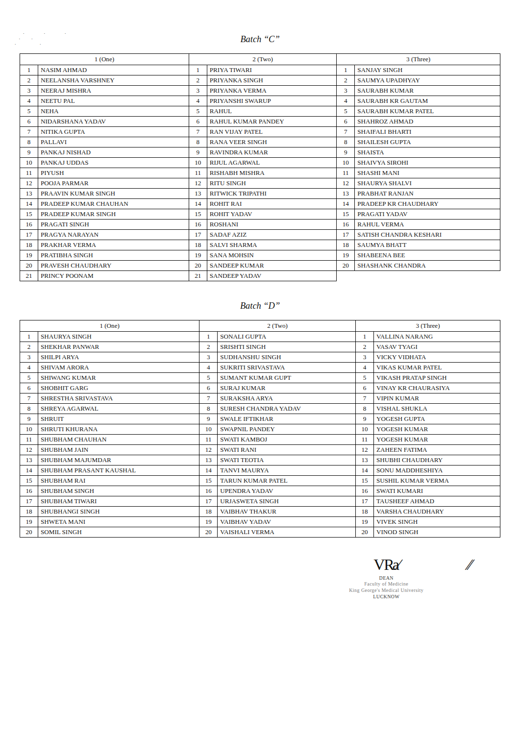. . .
. .
. .
Batch “C”
| 1 (One) | 2 (Two) | 3 (Three) |
| --- | --- | --- |
| 1 | NASIM AHMAD | 1 | PRIYA TIWARI | 1 | SANJAY SINGH |
| 2 | NEELANSHA VARSHNEY | 2 | PRIYANKA SINGH | 2 | SAUMYA UPADHYAY |
| 3 | NEERAJ MISHRA | 3 | PRIYANKA VERMA | 3 | SAURABH KUMAR |
| 4 | NEETU PAL | 4 | PRIYANSHI SWARUP | 4 | SAURABH KR GAUTAM |
| 5 | NEHA | 5 | RAHUL | 5 | SAURABH KUMAR PATEL |
| 6 | NIDARSHANA YADAV | 6 | RAHUL KUMAR PANDEY | 6 | SHAHROZ AHMAD |
| 7 | NITIKA GUPTA | 7 | RAN VIJAY PATEL | 7 | SHAIFALI BHARTI |
| 8 | PALLAVI | 8 | RANA VEER SINGH | 8 | SHAILESH GUPTA |
| 9 | PANKAJ NISHAD | 9 | RAVINDRA KUMAR | 9 | SHAISTA |
| 10 | PANKAJ UDDAS | 10 | RIJUL AGARWAL | 10 | SHAIVYA SIROHI |
| 11 | PIYUSH | 11 | RISHABH MISHRA | 11 | SHASHI MANI |
| 12 | POOJA PARMAR | 12 | RITU SINGH | 12 | SHAURYA SHALVI |
| 13 | PRAAVIN KUMAR SINGH | 13 | RITWICK TRIPATHI | 13 | PRABHAT RANJAN |
| 14 | PRADEEP KUMAR CHAUHAN | 14 | ROHIT RAI | 14 | PRADEEP KR CHAUDHARY |
| 15 | PRADEEP KUMAR SINGH | 15 | ROHIT YADAV | 15 | PRAGATI YADAV |
| 16 | PRAGATI SINGH | 16 | ROSHANI | 16 | RAHUL VERMA |
| 17 | PRAGYA NARAYAN | 17 | SADAF AZIZ | 17 | SATISH CHANDRA KESHARI |
| 18 | PRAKHAR VERMA | 18 | SALVI SHARMA | 18 | SAUMYA BHATT |
| 19 | PRATIBHA SINGH | 19 | SANA MOHSIN | 19 | SHABEENA BEE |
| 20 | PRAVESH CHAUDHARY | 20 | SANDEEP KUMAR | 20 | SHASHANK CHANDRA |
| 21 | PRINCY POONAM | 21 | SANDEEP YADAV | | |
Batch “D”
| 1 (One) | 2 (Two) | 3 (Three) |
| --- | --- | --- |
| 1 | SHAURYA SINGH | 1 | SONALI GUPTA | 1 | VALLINA NARANG |
| 2 | SHEKHAR PANWAR | 2 | SRISHTI SINGH | 2 | VASAV TYAGI |
| 3 | SHILPI ARYA | 3 | SUDHANSHU SINGH | 3 | VICKY VIDHATA |
| 4 | SHIVAM ARORA | 4 | SUKRITI SRIVASTAVA | 4 | VIKAS KUMAR PATEL |
| 5 | SHIWANG KUMAR | 5 | SUMANT KUMAR GUPT | 5 | VIKASH PRATAP SINGH |
| 6 | SHOBHIT GARG | 6 | SURAJ KUMAR | 6 | VINAY KR CHAURASIYA |
| 7 | SHRESTHA SRIVASTAVA | 7 | SURAKSHA ARYA | 7 | VIPIN KUMAR |
| 8 | SHREYA AGARWAL | 8 | SURESH CHANDRA YADAV | 8 | VISHAL SHUKLA |
| 9 | SHRUIT | 9 | SWALE IFTIKHAR | 9 | YOGESH GUPTA |
| 10 | SHRUTI KHURANA | 10 | SWAPNIL PANDEY | 10 | YOGESH KUMAR |
| 11 | SHUBHAM CHAUHAN | 11 | SWATI KAMBOJ | 11 | YOGESH KUMAR |
| 12 | SHUBHAM JAIN | 12 | SWATI RANI | 12 | ZAHEEN FATIMA |
| 13 | SHUBHAM MAJUMDAR | 13 | SWATI TEOTIA | 13 | SHUBHI CHAUDHARY |
| 14 | SHUBHAM PRASANT KAUSHAL | 14 | TANVI MAURYA | 14 | SONU MADDHESHIYA |
| 15 | SHUBHAM RAI | 15 | TARUN KUMAR PATEL | 15 | SUSHIL KUMAR VERMA |
| 16 | SHUBHAM SINGH | 16 | UPENDRA YADAV | 16 | SWATI KUMARI |
| 17 | SHUBHAM TIWARI | 17 | URJASWETA SINGH | 17 | TAUSHEEF AHMAD |
| 18 | SHUBHANGI SINGH | 18 | VAIBHAV THAKUR | 18 | VARSHA CHAUDHARY |
| 19 | SHWETA MANI | 19 | VAIBHAV YADAV | 19 | VIVEK SINGH |
| 20 | SOMIL SINGH | 20 | VAISHALI VERMA | 20 | VINOD SINGH |
VRa⁄
DEAN
Faculty of Medicine
King George's Medical University
LUCKNOW
⁄⁄